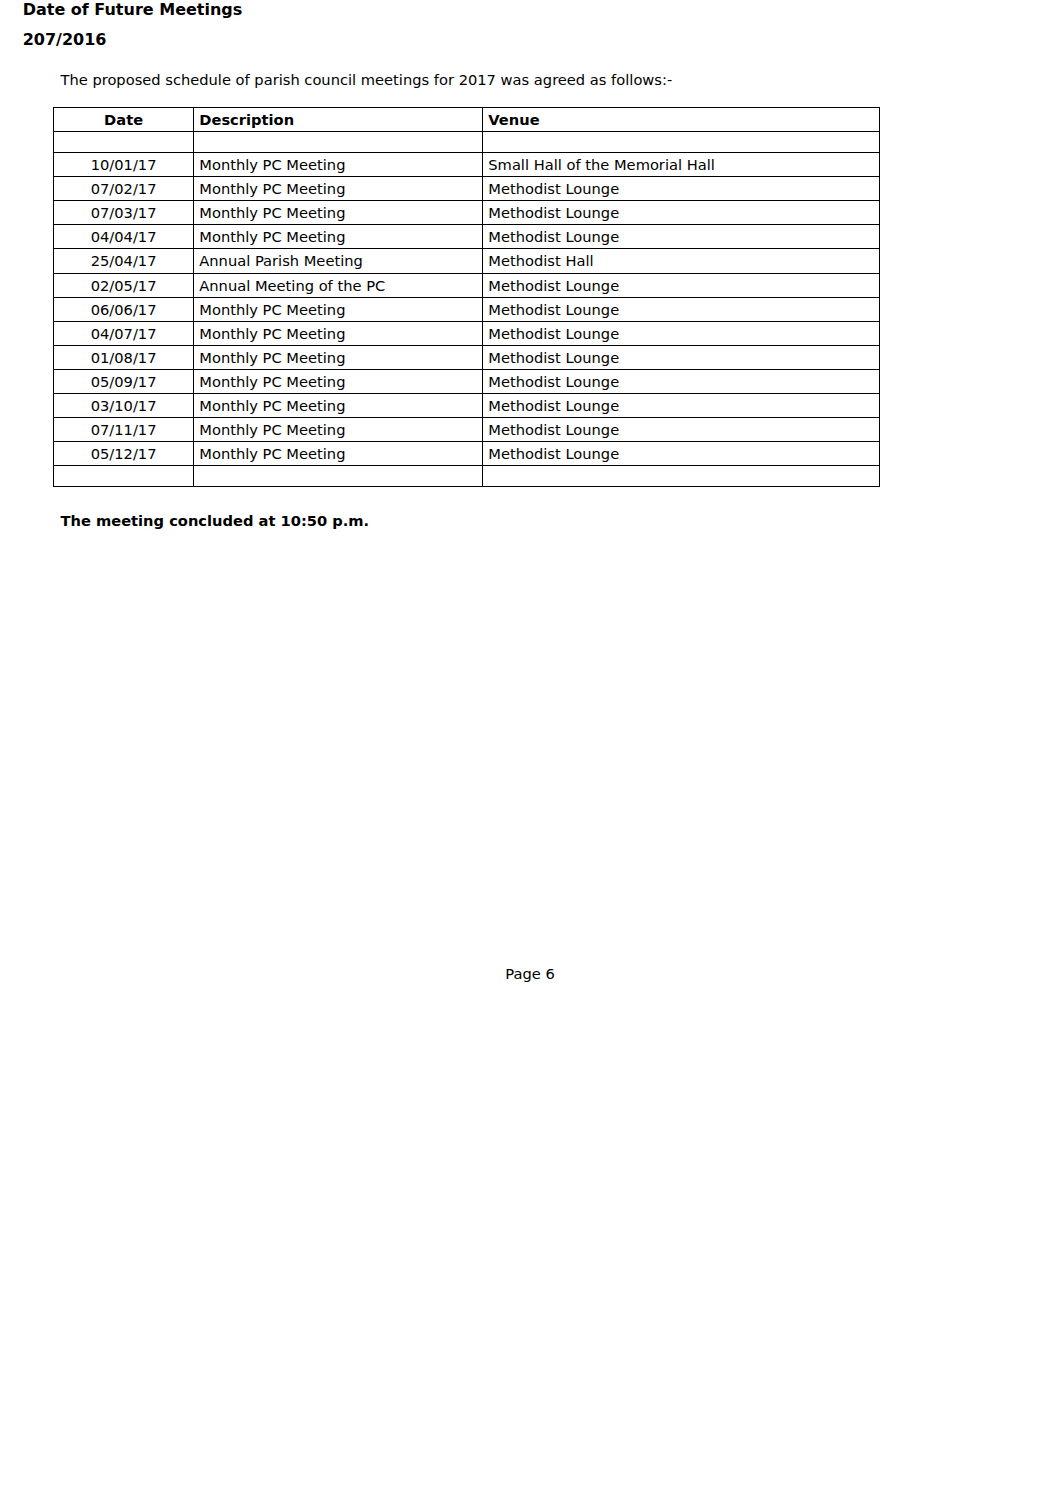Date of Future Meetings
207/2016
The proposed schedule of parish council meetings for 2017 was agreed as follows:-
| Date | Description | Venue |
| --- | --- | --- |
| 10/01/17 | Monthly PC Meeting | Small Hall of the Memorial Hall |
| 07/02/17 | Monthly PC Meeting | Methodist Lounge |
| 07/03/17 | Monthly PC Meeting | Methodist Lounge |
| 04/04/17 | Monthly PC Meeting | Methodist Lounge |
| 25/04/17 | Annual Parish Meeting | Methodist Hall |
| 02/05/17 | Annual Meeting of the PC | Methodist Lounge |
| 06/06/17 | Monthly PC Meeting | Methodist Lounge |
| 04/07/17 | Monthly PC Meeting | Methodist Lounge |
| 01/08/17 | Monthly PC Meeting | Methodist Lounge |
| 05/09/17 | Monthly PC Meeting | Methodist Lounge |
| 03/10/17 | Monthly PC Meeting | Methodist Lounge |
| 07/11/17 | Monthly PC Meeting | Methodist Lounge |
| 05/12/17 | Monthly PC Meeting | Methodist Lounge |
The meeting concluded at 10:50 p.m.
Page 6